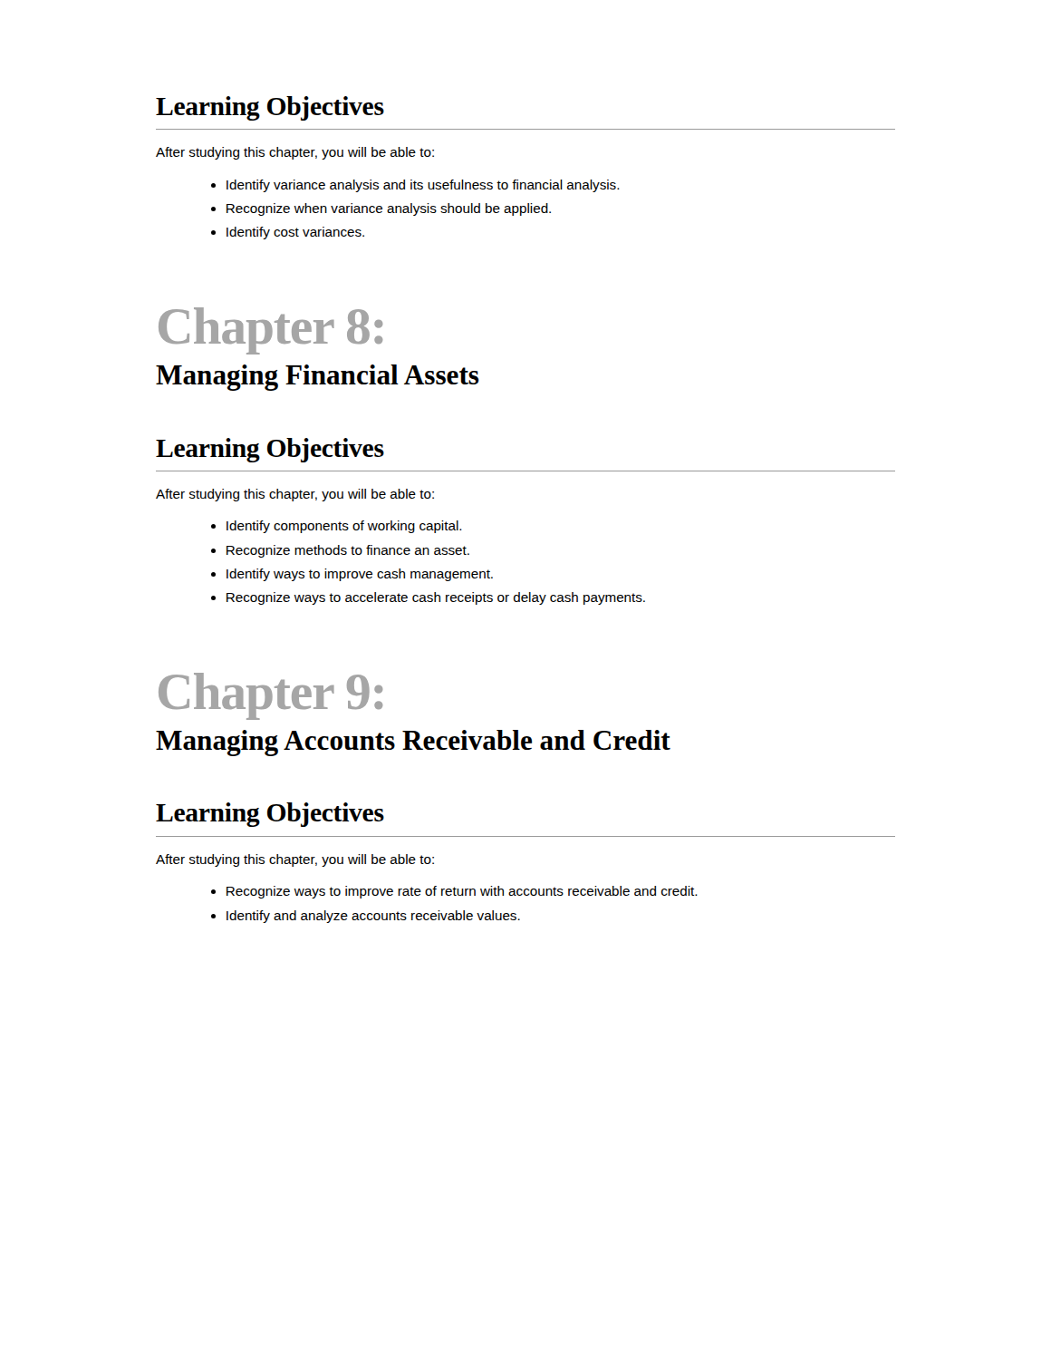Learning Objectives
After studying this chapter, you will be able to:
Identify variance analysis and its usefulness to financial analysis.
Recognize when variance analysis should be applied.
Identify cost variances.
Chapter 8:
Managing Financial Assets
Learning Objectives
After studying this chapter, you will be able to:
Identify components of working capital.
Recognize methods to finance an asset.
Identify ways to improve cash management.
Recognize ways to accelerate cash receipts or delay cash payments.
Chapter 9:
Managing Accounts Receivable and Credit
Learning Objectives
After studying this chapter, you will be able to:
Recognize ways to improve rate of return with accounts receivable and credit.
Identify and analyze accounts receivable values.